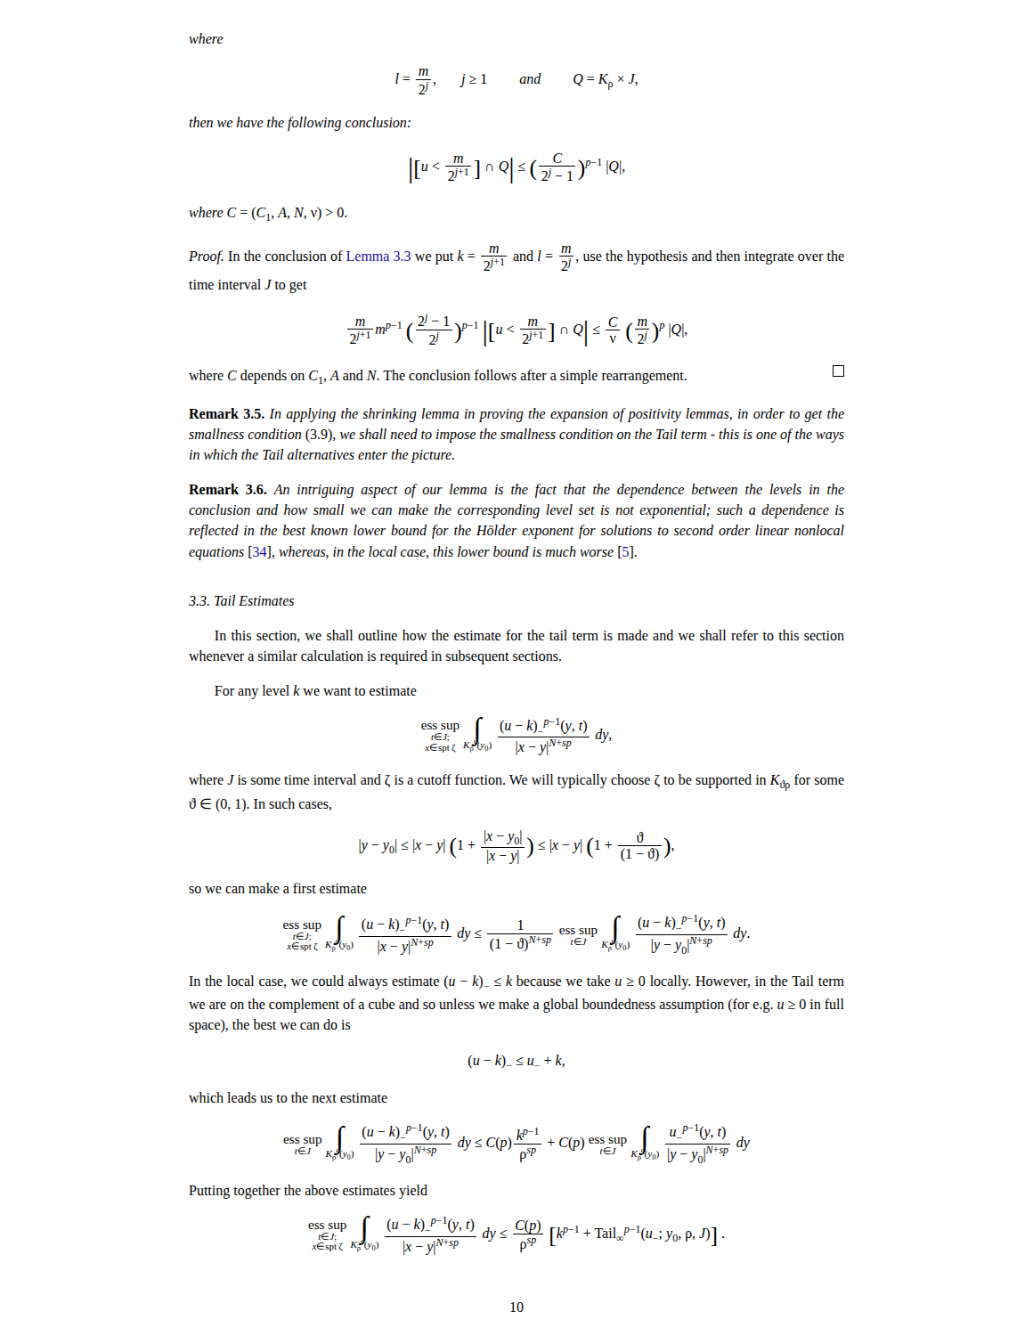where
l = m 2j, j ≥ 1 and Q = Kρ × J,
then we have the following conclusion:
|[u < m 2j+1] ∩ Q| ≤ (C 2j − 1) p−1 |Q|,
where C = (C 1, A, N, ν) > 0.
Proof. In the conclusion of Lemma 3.3 we put k = m 2j+1 and l = m 2j, use the hypothesis and then integrate over the time interval J to get
m 2j+1 mp−1 (2j − 12j) p−1 |[u < m 2j+1] ∩ Q| ≤ Cν (m 2j) p |Q|,
where C depends on C 1, A and N. The conclusion follows after a simple rearrangement.
Remark 3.5. In applying the shrinking lemma in proving the expansion of positivity lemmas, in order to get the smallness condition (3.9), we shall need to impose the smallness condition on the Tail term - this is one of the ways in which the Tail alternatives enter the picture.
Remark 3.6. An intriguing aspect of our lemma is the fact that the dependence between the levels in the conclusion and how small we can make the corresponding level set is not exponential; such a dependence is reflected in the best known lower bound for the Hölder exponent for solutions to second order linear nonlocal equations [34], whereas, in the local case, this lower bound is much worse [5].
3.3. Tail Estimates
In this section, we shall outline how the estimate for the tail term is made and we shall refer to this section whenever a similar calculation is required in subsequent sections.
For any level k we want to estimate
ess sup t∈J; x∈spt ζ ∫Kρc(y 0) (u − k)−p−1(y, t)|x − y|N+sp dy,
where J is some time interval and ζ is a cutoff function. We will typically choose ζ to be supported in Kϑρ for some ϑ ∈ (0, 1). In such cases,
|y − y 0| ≤ |x − y| (1 + |x − y 0||x − y|) ≤ |x − y| (1 + ϑ(1 − ϑ)),
so we can make a first estimate
ess sup t∈J; x∈spt ζ ∫Kρc(y 0) (u − k)−p−1(y, t)|x − y|N+sp dy ≤ 1(1 − ϑ)N+sp ess sup t∈J ∫Kρc(y 0) (u − k)−p−1(y, t)|y − y 0|N+sp dy.
In the local case, we could always estimate (u − k)− ≤ k because we take u ≥ 0 locally. However, in the Tail term we are on the complement of a cube and so unless we make a global boundedness assumption (for e.g. u ≥ 0 in full space), the best we can do is
(u − k)− ≤ u− + k,
which leads us to the next estimate
ess sup t∈J ∫Kρc(y 0) (u − k)−p−1(y, t)|y − y 0|N+sp dy ≤ C(p)kp−1 ρsp + C(p) ess sup t∈J ∫Kρc(y 0) u−p−1(y, t)|y − y 0|N+sp dy
Putting together the above estimates yield
ess sup t∈J; x∈spt ζ ∫Kρc(y 0) (u − k)−p−1(y, t)|x − y|N+sp dy ≤ C(p) ρsp [kp−1 + Tail∞p−1(u−; y 0, ρ, J)] .
10